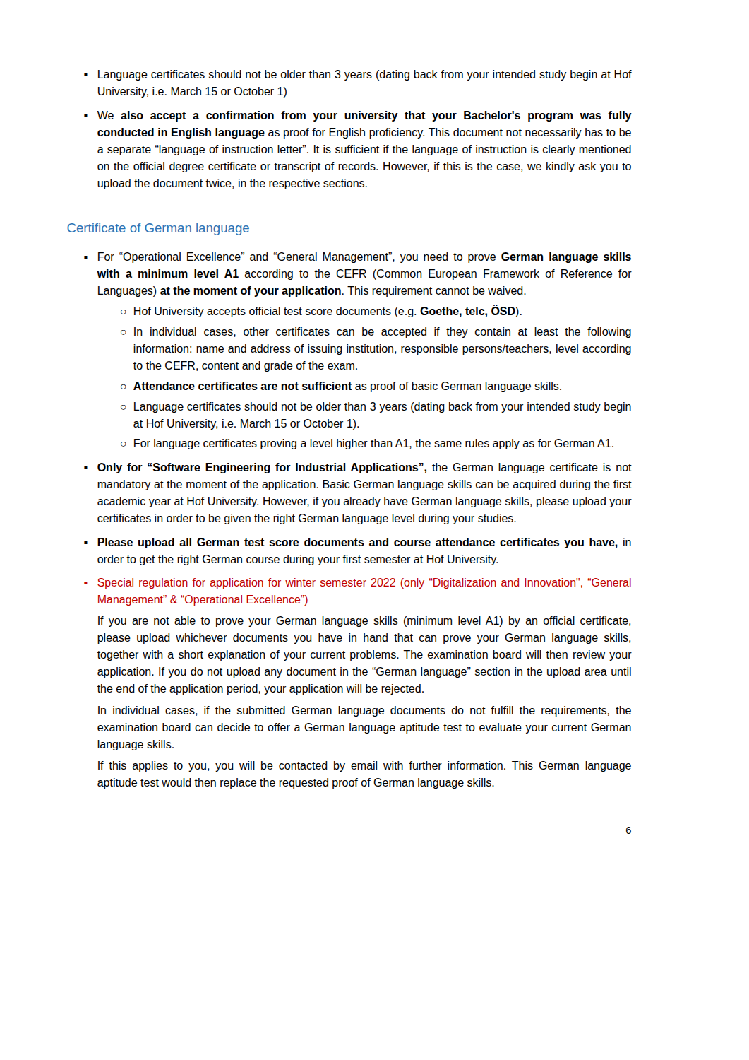Language certificates should not be older than 3 years (dating back from your intended study begin at Hof University, i.e. March 15 or October 1)
We also accept a confirmation from your university that your Bachelor's program was fully conducted in English language as proof for English proficiency. This document not necessarily has to be a separate “language of instruction letter”. It is sufficient if the language of instruction is clearly mentioned on the official degree certificate or transcript of records. However, if this is the case, we kindly ask you to upload the document twice, in the respective sections.
Certificate of German language
For “Operational Excellence” and “General Management”, you need to prove German language skills with a minimum level A1 according to the CEFR (Common European Framework of Reference for Languages) at the moment of your application. This requirement cannot be waived.
Hof University accepts official test score documents (e.g. Goethe, telc, ÖSD).
In individual cases, other certificates can be accepted if they contain at least the following information: name and address of issuing institution, responsible persons/teachers, level according to the CEFR, content and grade of the exam.
Attendance certificates are not sufficient as proof of basic German language skills.
Language certificates should not be older than 3 years (dating back from your intended study begin at Hof University, i.e. March 15 or October 1).
For language certificates proving a level higher than A1, the same rules apply as for German A1.
Only for “Software Engineering for Industrial Applications”, the German language certificate is not mandatory at the moment of the application. Basic German language skills can be acquired during the first academic year at Hof University. However, if you already have German language skills, please upload your certificates in order to be given the right German language level during your studies.
Please upload all German test score documents and course attendance certificates you have, in order to get the right German course during your first semester at Hof University.
Special regulation for application for winter semester 2022 (only “Digitalization and Innovation", “General Management” & “Operational Excellence”)
If you are not able to prove your German language skills (minimum level A1) by an official certificate, please upload whichever documents you have in hand that can prove your German language skills, together with a short explanation of your current problems. The examination board will then review your application. If you do not upload any document in the “German language” section in the upload area until the end of the application period, your application will be rejected.
In individual cases, if the submitted German language documents do not fulfill the requirements, the examination board can decide to offer a German language aptitude test to evaluate your current German language skills.
If this applies to you, you will be contacted by email with further information. This German language aptitude test would then replace the requested proof of German language skills.
6